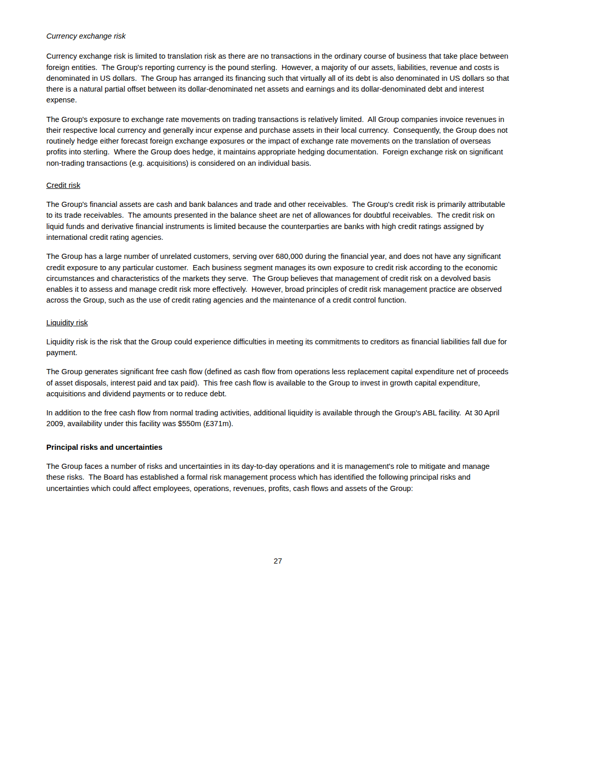Currency exchange risk
Currency exchange risk is limited to translation risk as there are no transactions in the ordinary course of business that take place between foreign entities. The Group's reporting currency is the pound sterling. However, a majority of our assets, liabilities, revenue and costs is denominated in US dollars. The Group has arranged its financing such that virtually all of its debt is also denominated in US dollars so that there is a natural partial offset between its dollar-denominated net assets and earnings and its dollar-denominated debt and interest expense.
The Group's exposure to exchange rate movements on trading transactions is relatively limited. All Group companies invoice revenues in their respective local currency and generally incur expense and purchase assets in their local currency. Consequently, the Group does not routinely hedge either forecast foreign exchange exposures or the impact of exchange rate movements on the translation of overseas profits into sterling. Where the Group does hedge, it maintains appropriate hedging documentation. Foreign exchange risk on significant non-trading transactions (e.g. acquisitions) is considered on an individual basis.
Credit risk
The Group's financial assets are cash and bank balances and trade and other receivables. The Group's credit risk is primarily attributable to its trade receivables. The amounts presented in the balance sheet are net of allowances for doubtful receivables. The credit risk on liquid funds and derivative financial instruments is limited because the counterparties are banks with high credit ratings assigned by international credit rating agencies.
The Group has a large number of unrelated customers, serving over 680,000 during the financial year, and does not have any significant credit exposure to any particular customer. Each business segment manages its own exposure to credit risk according to the economic circumstances and characteristics of the markets they serve. The Group believes that management of credit risk on a devolved basis enables it to assess and manage credit risk more effectively. However, broad principles of credit risk management practice are observed across the Group, such as the use of credit rating agencies and the maintenance of a credit control function.
Liquidity risk
Liquidity risk is the risk that the Group could experience difficulties in meeting its commitments to creditors as financial liabilities fall due for payment.
The Group generates significant free cash flow (defined as cash flow from operations less replacement capital expenditure net of proceeds of asset disposals, interest paid and tax paid). This free cash flow is available to the Group to invest in growth capital expenditure, acquisitions and dividend payments or to reduce debt.
In addition to the free cash flow from normal trading activities, additional liquidity is available through the Group's ABL facility. At 30 April 2009, availability under this facility was $550m (£371m).
Principal risks and uncertainties
The Group faces a number of risks and uncertainties in its day-to-day operations and it is management's role to mitigate and manage these risks. The Board has established a formal risk management process which has identified the following principal risks and uncertainties which could affect employees, operations, revenues, profits, cash flows and assets of the Group:
27